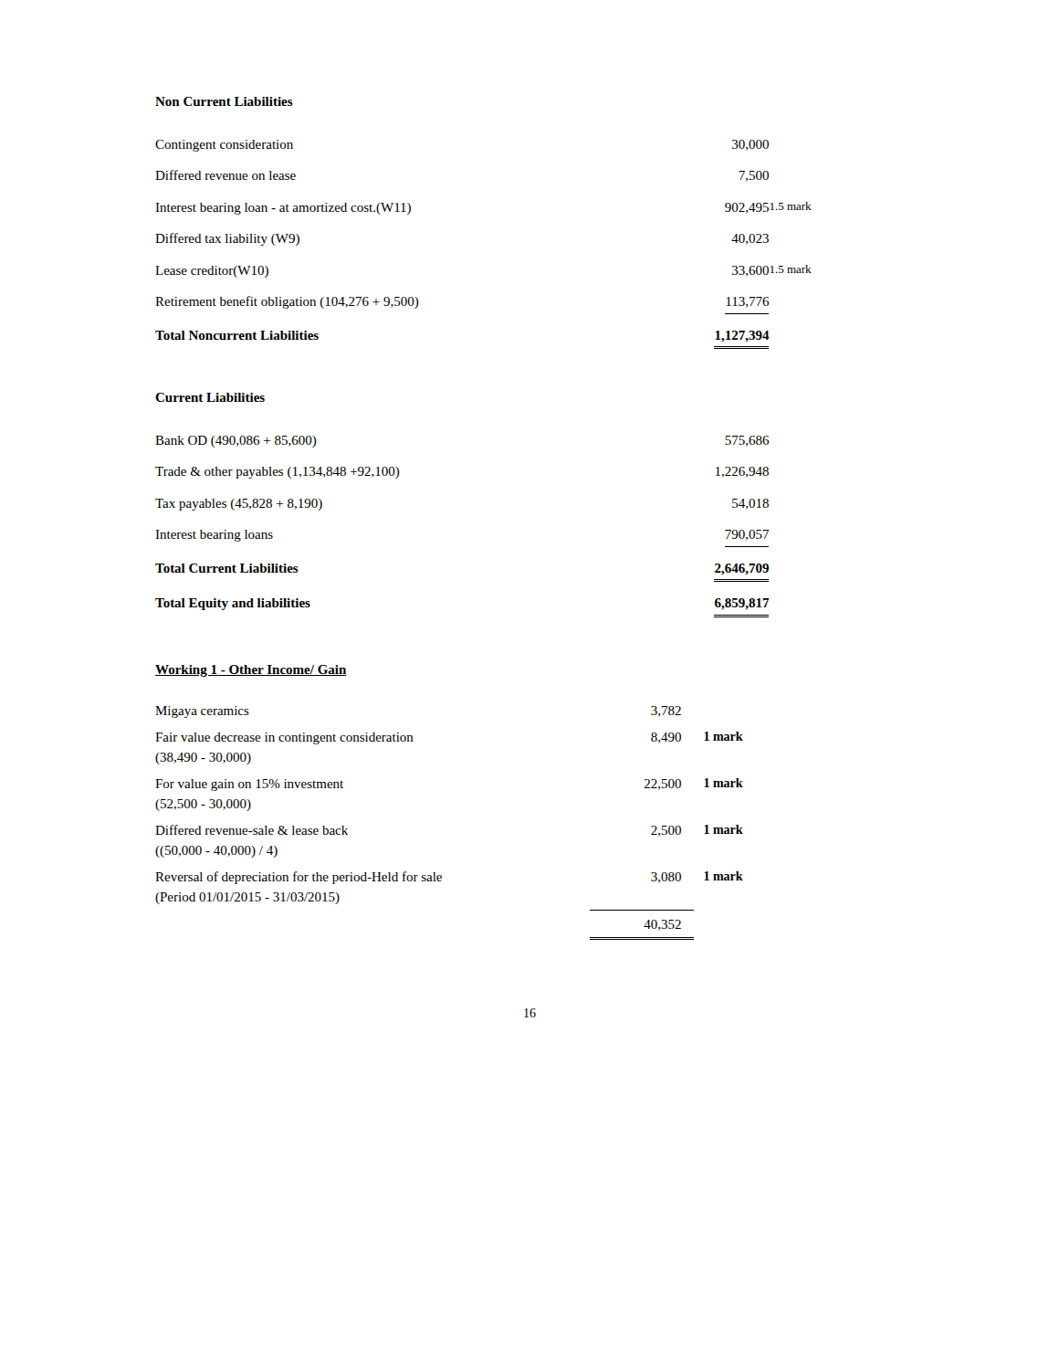Non Current Liabilities
| Contingent consideration | 30,000 | |
| Differed revenue on lease | 7,500 | |
| Interest bearing loan - at amortized cost.(W11) | 902,495 | 1.5 mark |
| Differed tax liability (W9) | 40,023 | |
| Lease creditor(W10) | 33,600 | 1.5 mark |
| Retirement benefit obligation (104,276 + 9,500) | 113,776 | |
| Total Noncurrent Liabilities | 1,127,394 | |
Current Liabilities
| Bank OD (490,086 + 85,600) | 575,686 | |
| Trade & other payables (1,134,848 +92,100) | 1,226,948 | |
| Tax payables (45,828 + 8,190) | 54,018 | |
| Interest bearing loans | 790,057 | |
| Total Current Liabilities | 2,646,709 | |
| Total Equity and liabilities | 6,859,817 | |
Working 1 - Other Income/ Gain
| Migaya ceramics | 3,782 | |
| Fair value decrease in contingent consideration (38,490 - 30,000) | 8,490 | 1 mark |
| For value gain on 15% investment (52,500 - 30,000) | 22,500 | 1 mark |
| Differed revenue-sale & lease back ((50,000 - 40,000) / 4) | 2,500 | 1 mark |
| Reversal of depreciation for the period-Held for sale (Period 01/01/2015 - 31/03/2015) | 3,080 | 1 mark |
| | 40,352 | |
16